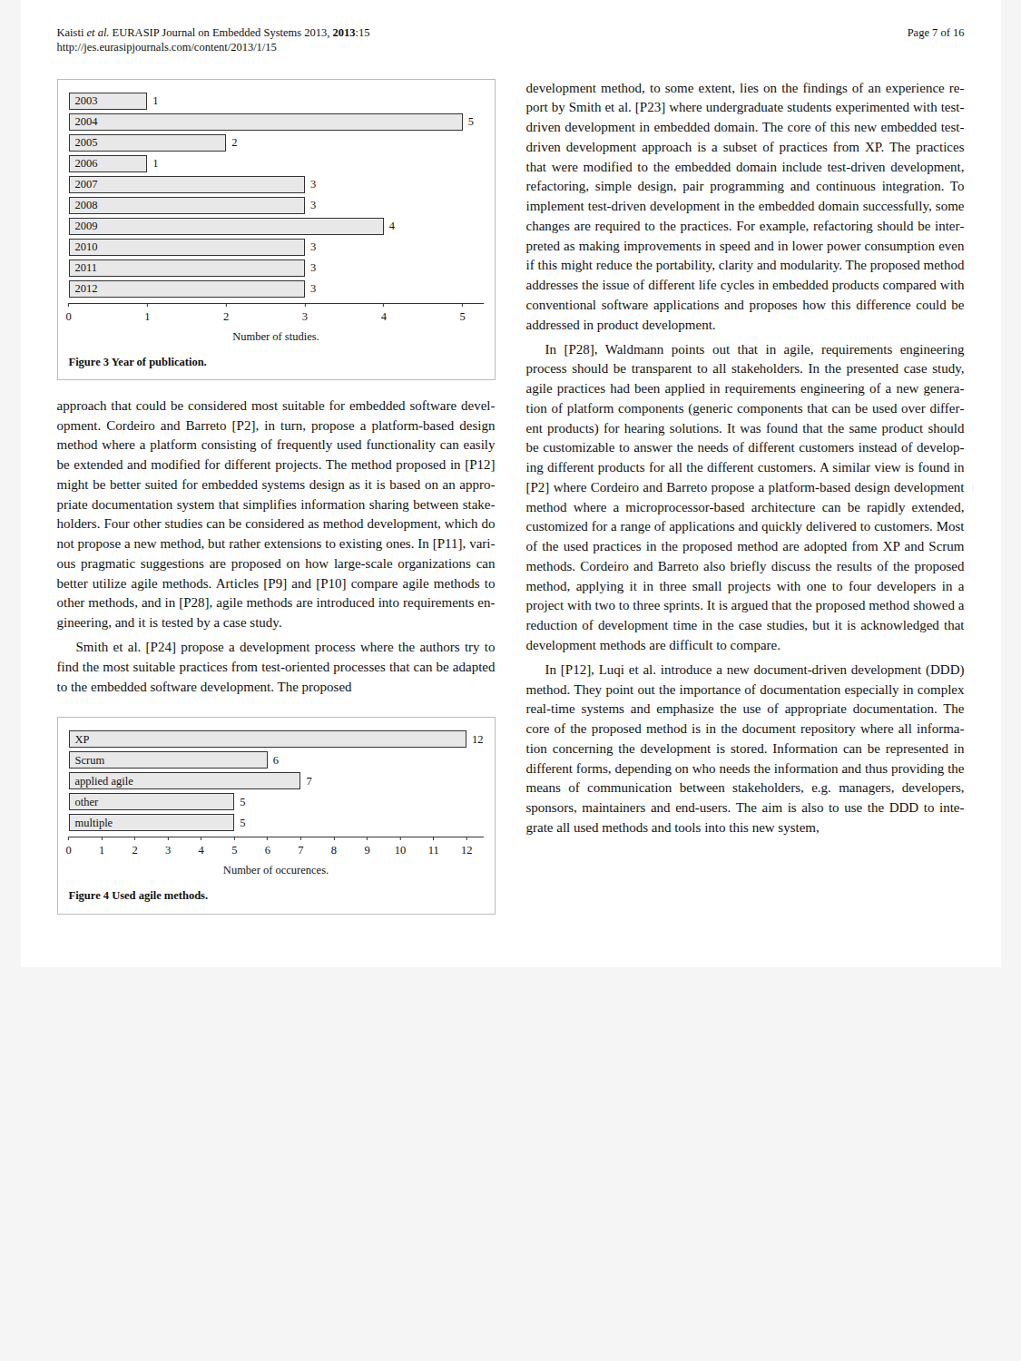Kaisti et al. EURASIP Journal on Embedded Systems 2013, 2013:15
http://jes.eurasipjournals.com/content/2013/1/15
Page 7 of 16
2003
1
2004
5
2005
2
2006
1
2007
3
2008
3
2009
4
2010
3
2011
3
2012
3
0
1
2
3
4
5
Number of studies.
Figure 3 Year of publication.
approach that could be considered most suitable for embedded software development. Cordeiro and Barreto [P2], in turn, propose a platform-based design method where a platform consisting of frequently used functionality can easily be extended and modified for different projects. The method proposed in [P12] might be better suited for embedded systems design as it is based on an appropriate documentation system that simplifies information sharing between stakeholders. Four other studies can be considered as method development, which do not propose a new method, but rather extensions to existing ones. In [P11], various pragmatic suggestions are proposed on how large-scale organizations can better utilize agile methods. Articles [P9] and [P10] compare agile methods to other methods, and in [P28], agile methods are introduced into requirements engineering, and it is tested by a case study.
Smith et al. [P24] propose a development process where the authors try to find the most suitable practices from test-oriented processes that can be adapted to the embedded software development. The proposed
XP
12
Scrum
6
applied agile
7
other
5
multiple
5
0
1
2
3
4
5
6
7
8
9
10
11
12
Number of occurences.
Figure 4 Used agile methods.
development method, to some extent, lies on the findings of an experience report by Smith et al. [P23] where undergraduate students experimented with test-driven development in embedded domain. The core of this new embedded test-driven development approach is a subset of practices from XP. The practices that were modified to the embedded domain include test-driven development, refactoring, simple design, pair programming and continuous integration. To implement test-driven development in the embedded domain successfully, some changes are required to the practices. For example, refactoring should be interpreted as making improvements in speed and in lower power consumption even if this might reduce the portability, clarity and modularity. The proposed method addresses the issue of different life cycles in embedded products compared with conventional software applications and proposes how this difference could be addressed in product development.
In [P28], Waldmann points out that in agile, requirements engineering process should be transparent to all stakeholders. In the presented case study, agile practices had been applied in requirements engineering of a new generation of platform components (generic components that can be used over different products) for hearing solutions. It was found that the same product should be customizable to answer the needs of different customers instead of developing different products for all the different customers. A similar view is found in [P2] where Cordeiro and Barreto propose a platform-based design development method where a microprocessor-based architecture can be rapidly extended, customized for a range of applications and quickly delivered to customers. Most of the used practices in the proposed method are adopted from XP and Scrum methods. Cordeiro and Barreto also briefly discuss the results of the proposed method, applying it in three small projects with one to four developers in a project with two to three sprints. It is argued that the proposed method showed a reduction of development time in the case studies, but it is acknowledged that development methods are difficult to compare.
In [P12], Luqi et al. introduce a new document-driven development (DDD) method. They point out the importance of documentation especially in complex real-time systems and emphasize the use of appropriate documentation. The core of the proposed method is in the document repository where all information concerning the development is stored. Information can be represented in different forms, depending on who needs the information and thus providing the means of communication between stakeholders, e.g. managers, developers, sponsors, maintainers and end-users. The aim is also to use the DDD to integrate all used methods and tools into this new system,